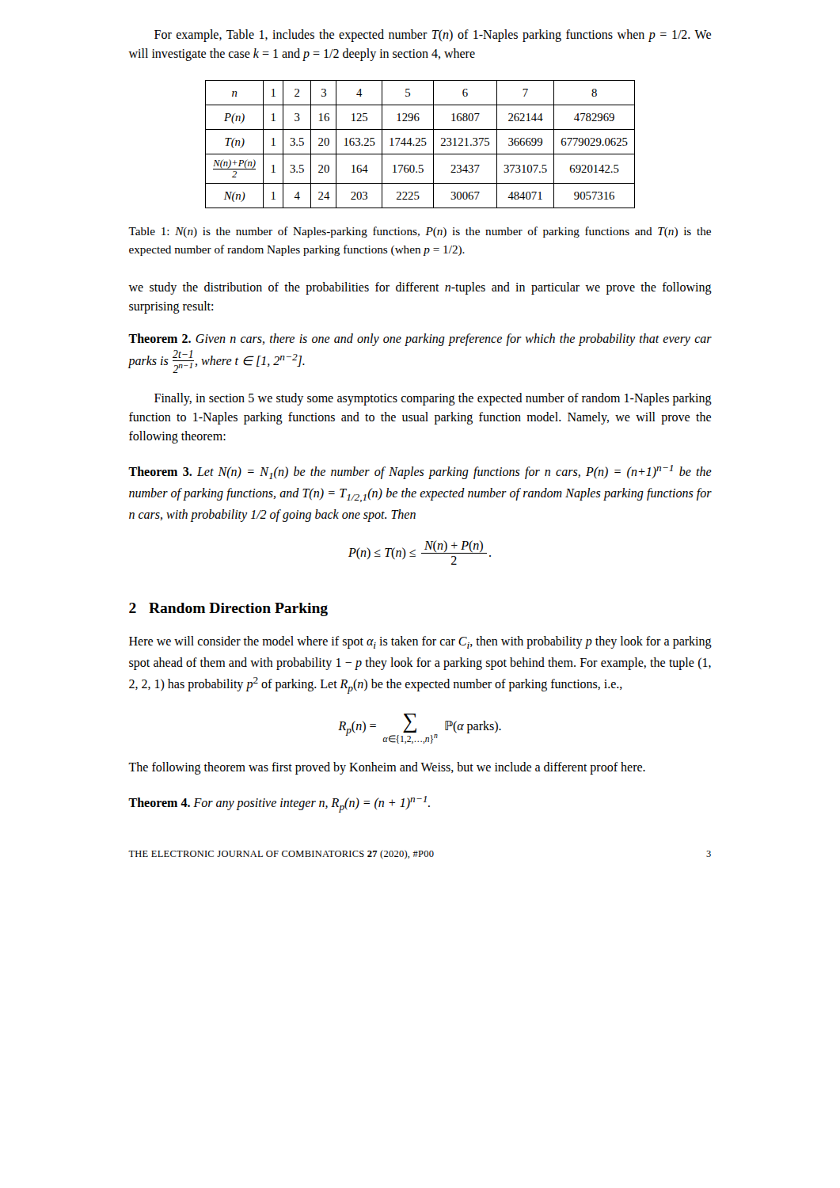For example, Table 1, includes the expected number T(n) of 1-Naples parking functions when p = 1/2. We will investigate the case k = 1 and p = 1/2 deeply in section 4, where
| n | 1 | 2 | 3 | 4 | 5 | 6 | 7 | 8 |
| P ( n ) | 1 | 3 | 16 | 125 | 1296 | 16807 | 262144 | 4782969 |
| T ( n ) | 1 | 3.5 | 20 | 163.25 | 1744.25 | 23121.375 | 366699 | 6779029.0625 |
| N ( n )+ P ( n ) 2 | 1 | 3.5 | 20 | 164 | 1760.5 | 23437 | 373107.5 | 6920142.5 |
| N ( n ) | 1 | 4 | 24 | 203 | 2225 | 30067 | 484071 | 9057316 |
Table 1: N(n) is the number of Naples-parking functions, P(n) is the number of parking functions and T(n) is the expected number of random Naples parking functions (when p = 1/2).
we study the distribution of the probabilities for different n-tuples and in particular we prove the following surprising result:
Theorem 2. Given n cars, there is one and only one parking preference for which the probability that every car parks is 2t−12n−1, where t ∈ [1, 2n−2].
Finally, in section 5 we study some asymptotics comparing the expected number of random 1-Naples parking function to 1-Naples parking functions and to the usual parking function model. Namely, we will prove the following theorem:
Theorem 3. Let N(n) = N1(n) be the number of Naples parking functions for n cars, P(n) = (n+1)n−1 be the number of parking functions, and T(n) = T1/2,1(n) be the expected number of random Naples parking functions for n cars, with probability 1/2 of going back one spot. Then
P(n) ≤ T(n) ≤ N(n) + P(n) 2.
2 Random Direction Parking
Here we will consider the model where if spot αi is taken for car Ci, then with probability p they look for a parking spot ahead of them and with probability 1 − p they look for a parking spot behind them. For example, the tuple (1, 2, 2, 1) has probability p2 of parking. Let Rp(n) be the expected number of parking functions, i.e.,
Rp(n) = ∑α∈{1,2,…,n}n ℙ(α parks).
The following theorem was first proved by Konheim and Weiss, but we include a different proof here.
Theorem 4. For any positive integer n, Rp(n) = (n + 1)n−1.
The electronic journal of combinatorics 27 (2020), #P00 3